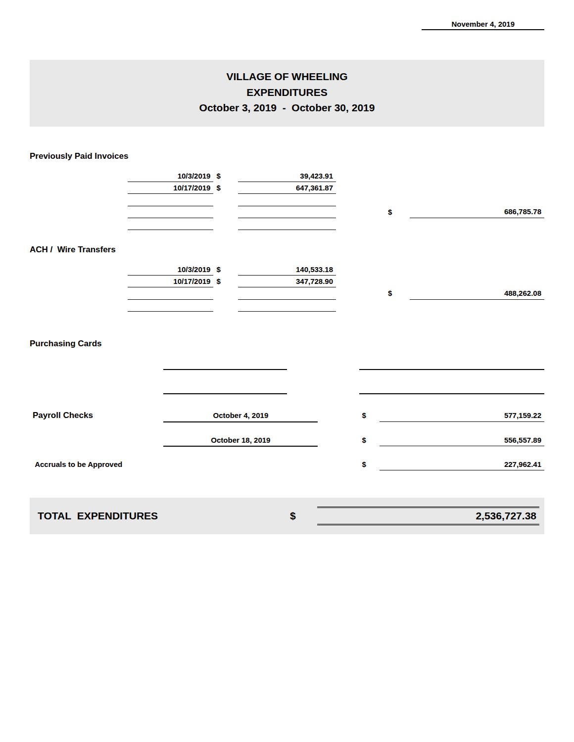November 4, 2019
VILLAGE OF WHEELING
EXPENDITURES
October 3, 2019 - October 30, 2019
Previously Paid Invoices
| | 10/3/2019 | $ | 39,423.91 | | | |
| | 10/17/2019 | $ | 647,361.87 | | | |
| | | | | | $ | 686,785.78 |
ACH / Wire Transfers
| | 10/3/2019 | $ | 140,533.18 | | | |
| | 10/17/2019 | $ | 347,728.90 | | | |
| | | | | | $ | 488,262.08 |
Purchasing Cards
| Payroll Checks | October 4, 2019 | | $ | 577,159.22 |
| | October 18, 2019 | | $ | 556,557.89 |
| Accruals to be Approved | | $ | 227,962.41 |
| TOTAL EXPENDITURES | $ | 2,536,727.38 |